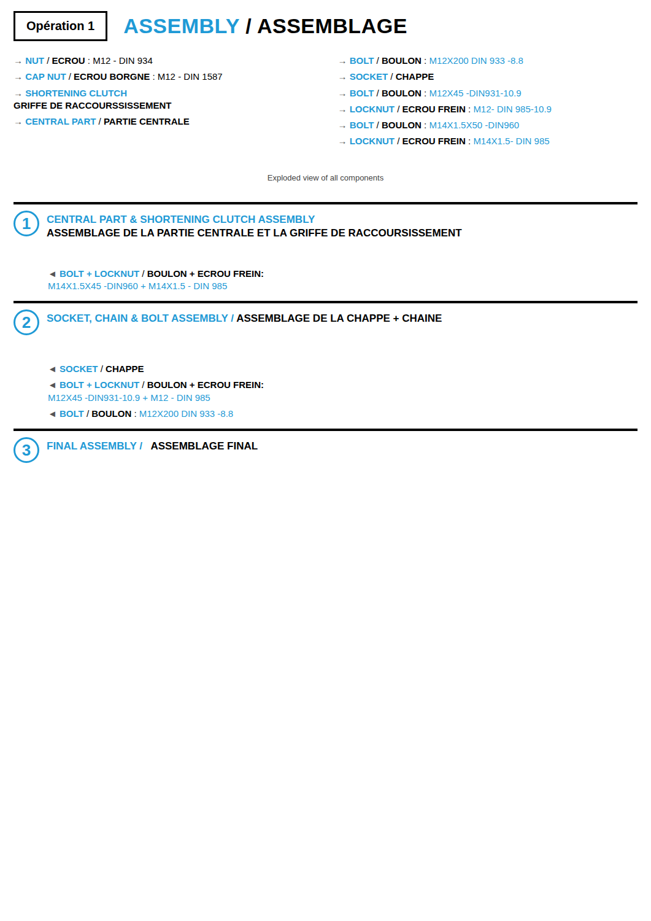Opération 1
ASSEMBLY / ASSEMBLAGE
NUT / ECROU : M12 - DIN 934
CAP NUT / ECROU BORGNE : M12 - DIN 1587
SHORTENING CLUTCH
GRIFFE DE RACCOURSSISSEMENT
CENTRAL PART / PARTIE CENTRALE
BOLT / BOULON : M12X200 DIN 933 -8.8
SOCKET / CHAPPE
BOLT / BOULON : M12X45 -DIN931-10.9
LOCKNUT / ECROU FREIN : M12- DIN 985-10.9
BOLT / BOULON : M14X1.5X50 -DIN960
LOCKNUT / ECROU FREIN : M14X1.5- DIN 985
Exploded view of all components
1
CENTRAL PART & SHORTENING CLUTCH ASSEMBLY
ASSEMBLAGE DE LA PARTIE CENTRALE ET LA GRIFFE DE RACCOURSISSEMENT
BOLT + LOCKNUT / BOULON + ECROU FREIN:
M14X1.5X45 -DIN960 + M14X1.5 - DIN 985
2
SOCKET, CHAIN & BOLT ASSEMBLY / ASSEMBLAGE DE LA CHAPPE + CHAINE
SOCKET / CHAPPE
BOLT + LOCKNUT / BOULON + ECROU FREIN:
M12X45 -DIN931-10.9 + M12 - DIN 985
BOLT / BOULON : M12X200 DIN 933 -8.8
3
FINAL ASSEMBLY / ASSEMBLAGE FINAL